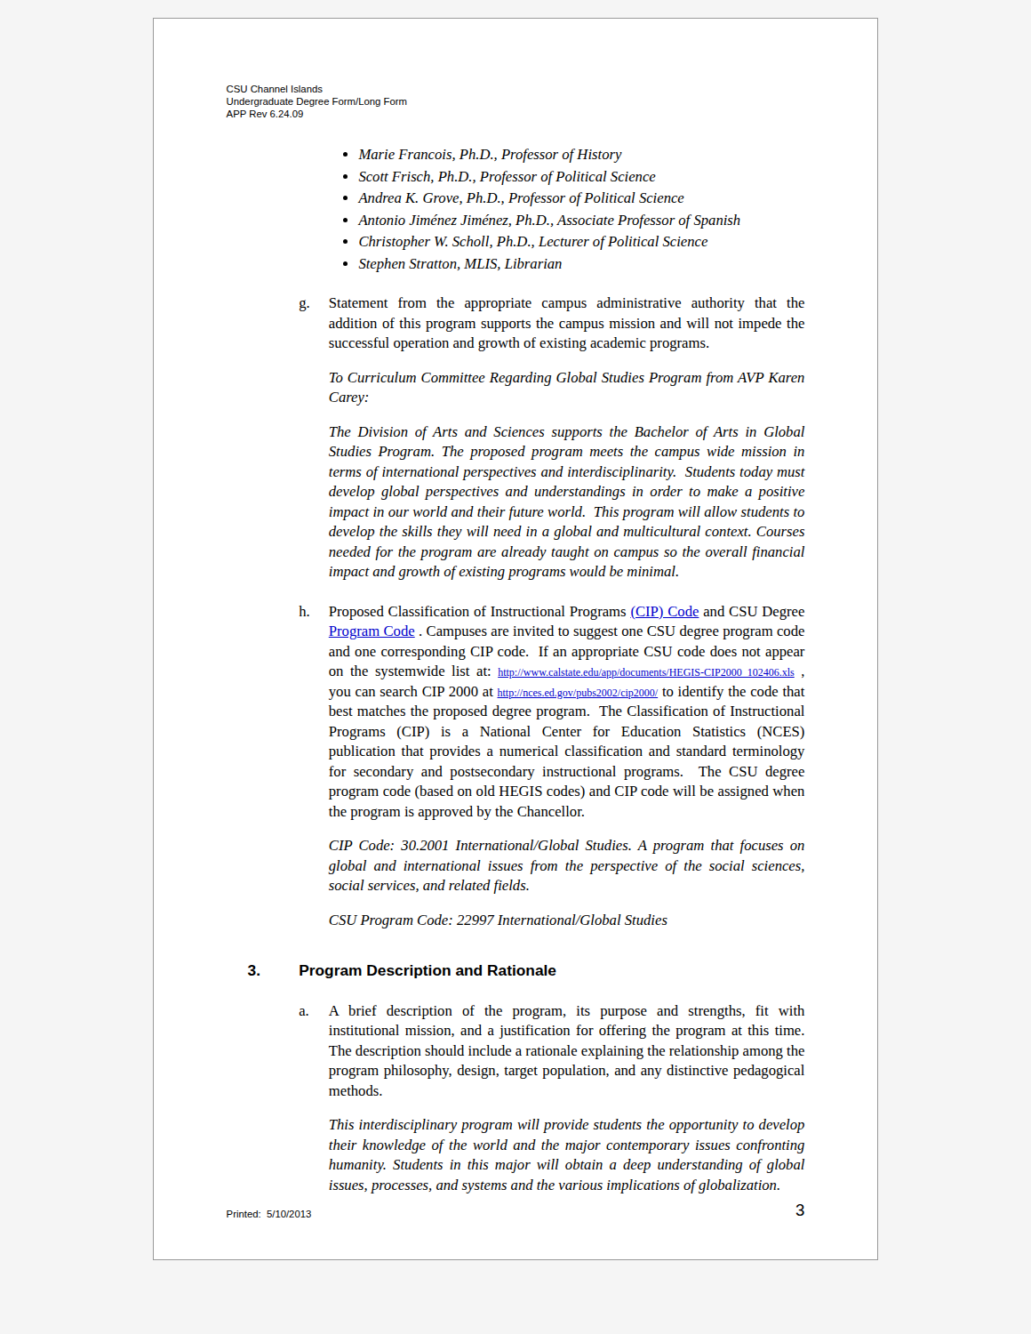CSU Channel Islands
Undergraduate Degree Form/Long Form
APP Rev 6.24.09
Marie Francois, Ph.D., Professor of History
Scott Frisch, Ph.D., Professor of Political Science
Andrea K. Grove, Ph.D., Professor of Political Science
Antonio Jiménez Jiménez, Ph.D., Associate Professor of Spanish
Christopher W. Scholl, Ph.D., Lecturer of Political Science
Stephen Stratton, MLIS, Librarian
g.
Statement from the appropriate campus administrative authority that the addition of this program supports the campus mission and will not impede the successful operation and growth of existing academic programs.
To Curriculum Committee Regarding Global Studies Program from AVP Karen Carey:
The Division of Arts and Sciences supports the Bachelor of Arts in Global Studies Program. The proposed program meets the campus wide mission in terms of international perspectives and interdisciplinarity. Students today must develop global perspectives and understandings in order to make a positive impact in our world and their future world. This program will allow students to develop the skills they will need in a global and multicultural context. Courses needed for the program are already taught on campus so the overall financial impact and growth of existing programs would be minimal.
h.
Proposed Classification of Instructional Programs (CIP) Code and CSU Degree Program Code . Campuses are invited to suggest one CSU degree program code and one corresponding CIP code. If an appropriate CSU code does not appear on the systemwide list at: http://www.calstate.edu/app/documents/HEGIS-CIP2000_102406.xls , you can search CIP 2000 at http://nces.ed.gov/pubs2002/cip2000/ to identify the code that best matches the proposed degree program. The Classification of Instructional Programs (CIP) is a National Center for Education Statistics (NCES) publication that provides a numerical classification and standard terminology for secondary and postsecondary instructional programs. The CSU degree program code (based on old HEGIS codes) and CIP code will be assigned when the program is approved by the Chancellor.
CIP Code: 30.2001 International/Global Studies. A program that focuses on global and international issues from the perspective of the social sciences, social services, and related fields.
CSU Program Code: 22997 International/Global Studies
3.
Program Description and Rationale
a.
A brief description of the program, its purpose and strengths, fit with institutional mission, and a justification for offering the program at this time. The description should include a rationale explaining the relationship among the program philosophy, design, target population, and any distinctive pedagogical methods.
This interdisciplinary program will provide students the opportunity to develop their knowledge of the world and the major contemporary issues confronting humanity. Students in this major will obtain a deep understanding of global issues, processes, and systems and the various implications of globalization.
Printed: 5/10/2013
3